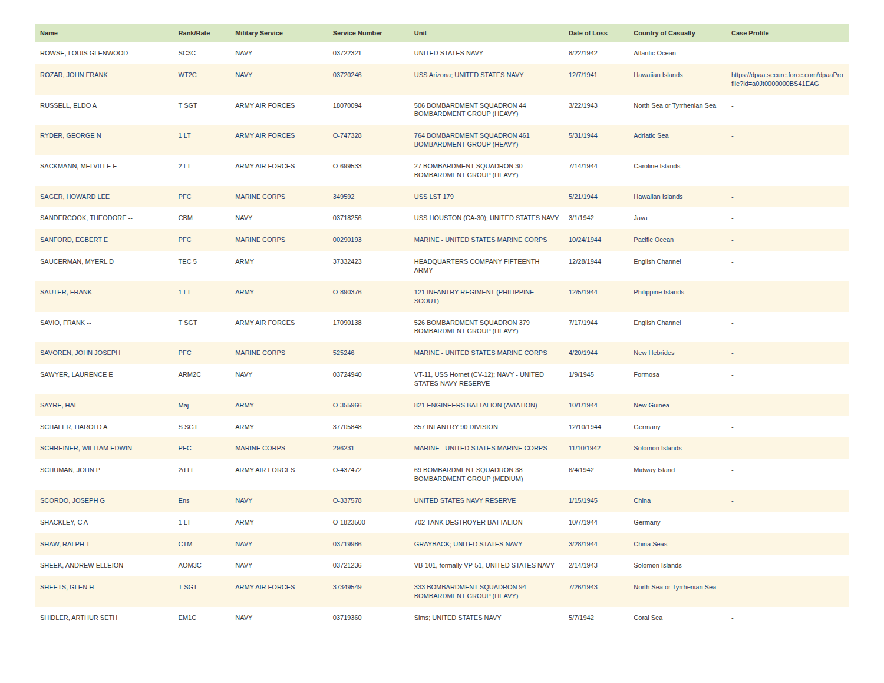| Name | Rank/Rate | Military Service | Service Number | Unit | Date of Loss | Country of Casualty | Case Profile |
| --- | --- | --- | --- | --- | --- | --- | --- |
| ROWSE, LOUIS GLENWOOD | SC3C | NAVY | 03722321 | UNITED STATES NAVY | 8/22/1942 | Atlantic Ocean | - |
| ROZAR, JOHN FRANK | WT2C | NAVY | 03720246 | USS Arizona; UNITED STATES NAVY | 12/7/1941 | Hawaiian Islands | https://dpaa.secure.force.com/dpaaProfile?id=a0Jt0000000BS41EAG |
| RUSSELL, ELDO A | T SGT | ARMY AIR FORCES | 18070094 | 506 BOMBARDMENT SQUADRON 44 BOMBARDMENT GROUP (HEAVY) | 3/22/1943 | North Sea or Tyrrhenian Sea | - |
| RYDER, GEORGE N | 1 LT | ARMY AIR FORCES | O-747328 | 764 BOMBARDMENT SQUADRON 461 BOMBARDMENT GROUP (HEAVY) | 5/31/1944 | Adriatic Sea | - |
| SACKMANN, MELVILLE F | 2 LT | ARMY AIR FORCES | O-699533 | 27 BOMBARDMENT SQUADRON 30 BOMBARDMENT GROUP (HEAVY) | 7/14/1944 | Caroline Islands | - |
| SAGER, HOWARD LEE | PFC | MARINE CORPS | 349592 | USS LST 179 | 5/21/1944 | Hawaiian Islands | - |
| SANDERCOOK, THEODORE -- | CBM | NAVY | 03718256 | USS HOUSTON (CA-30); UNITED STATES NAVY | 3/1/1942 | Java | - |
| SANFORD, EGBERT E | PFC | MARINE CORPS | 00290193 | MARINE - UNITED STATES MARINE CORPS | 10/24/1944 | Pacific Ocean | - |
| SAUCERMAN, MYERL D | TEC 5 | ARMY | 37332423 | HEADQUARTERS COMPANY FIFTEENTH ARMY | 12/28/1944 | English Channel | - |
| SAUTER, FRANK -- | 1 LT | ARMY | O-890376 | 121 INFANTRY REGIMENT (PHILIPPINE SCOUT) | 12/5/1944 | Philippine Islands | - |
| SAVIO, FRANK -- | T SGT | ARMY AIR FORCES | 17090138 | 526 BOMBARDMENT SQUADRON 379 BOMBARDMENT GROUP (HEAVY) | 7/17/1944 | English Channel | - |
| SAVOREN, JOHN JOSEPH | PFC | MARINE CORPS | 525246 | MARINE - UNITED STATES MARINE CORPS | 4/20/1944 | New Hebrides | - |
| SAWYER, LAURENCE E | ARM2C | NAVY | 03724940 | VT-11, USS Hornet (CV-12); NAVY - UNITED STATES NAVY RESERVE | 1/9/1945 | Formosa | - |
| SAYRE, HAL -- | Maj | ARMY | O-355966 | 821 ENGINEERS BATTALION (AVIATION) | 10/1/1944 | New Guinea | - |
| SCHAFER, HAROLD A | S SGT | ARMY | 37705848 | 357 INFANTRY 90 DIVISION | 12/10/1944 | Germany | - |
| SCHREINER, WILLIAM EDWIN | PFC | MARINE CORPS | 296231 | MARINE - UNITED STATES MARINE CORPS | 11/10/1942 | Solomon Islands | - |
| SCHUMAN, JOHN P | 2d Lt | ARMY AIR FORCES | O-437472 | 69 BOMBARDMENT SQUADRON 38 BOMBARDMENT GROUP (MEDIUM) | 6/4/1942 | Midway Island | - |
| SCORDO, JOSEPH G | Ens | NAVY | O-337578 | UNITED STATES NAVY RESERVE | 1/15/1945 | China | - |
| SHACKLEY, C A | 1 LT | ARMY | O-1823500 | 702 TANK DESTROYER BATTALION | 10/7/1944 | Germany | - |
| SHAW, RALPH T | CTM | NAVY | 03719986 | GRAYBACK; UNITED STATES NAVY | 3/28/1944 | China Seas | - |
| SHEEK, ANDREW ELLEION | AOM3C | NAVY | 03721236 | VB-101, formally VP-51, UNITED STATES NAVY | 2/14/1943 | Solomon Islands | - |
| SHEETS, GLEN H | T SGT | ARMY AIR FORCES | 37349549 | 333 BOMBARDMENT SQUADRON 94 BOMBARDMENT GROUP (HEAVY) | 7/26/1943 | North Sea or Tyrrhenian Sea | - |
| SHIDLER, ARTHUR SETH | EM1C | NAVY | 03719360 | Sims; UNITED STATES NAVY | 5/7/1942 | Coral Sea | - |